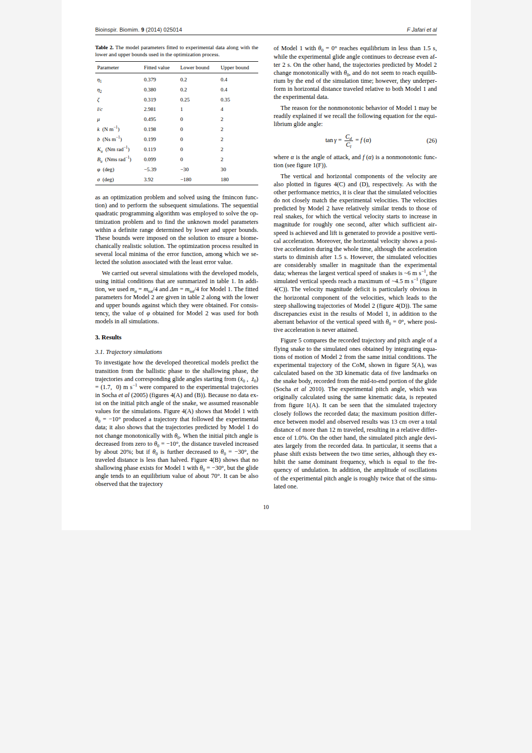Bioinspir. Biomim. 9 (2014) 025014
F Jafari et al
Table 2. The model parameters fitted to experimental data along with the lower and upper bounds used in the optimization process.
| Parameter | Fitted value | Lower bound | Upper bound |
| --- | --- | --- | --- |
| η 1 | 0.379 | 0.2 | 0.4 |
| η 2 | 0.380 | 0.2 | 0.4 |
| ζ | 0.319 | 0.25 | 0.35 |
| l / c | 2.981 | 1 | 4 |
| μ | 0.495 | 0 | 2 |
| k (N m −1 ) | 0.198 | 0 | 2 |
| b (Ns m −1 ) | 0.199 | 0 | 2 |
| K u (Nm rad −1 ) | 0.119 | 0 | 2 |
| B u (Nms rad −1 ) | 0.099 | 0 | 2 |
| φ (deg) | −5.39 | −30 | 30 |
| σ (deg) | 3.92 | −180 | 180 |
as an optimization problem and solved using the fmincon function) and to perform the subsequent simulations. The sequential quadratic programming algorithm was employed to solve the optimization problem and to find the unknown model parameters within a definite range determined by lower and upper bounds. These bounds were imposed on the solution to ensure a biomechanically realistic solution. The optimization process resulted in several local minima of the error function, among which we selected the solution associated with the least error value.
We carried out several simulations with the developed models, using initial conditions that are summarized in table 1. In addition, we used ma = mtot/4 and Δm = mtot/4 for Model 1. The fitted parameters for Model 2 are given in table 2 along with the lower and upper bounds against which they were obtained. For consistency, the value of φ obtained for Model 2 was used for both models in all simulations.
3. Results
3.1. Trajectory simulations
To investigate how the developed theoretical models predict the transition from the ballistic phase to the shallowing phase, the trajectories and corresponding glide angles starting from (ẋ0 , ż0) = (1.7, 0) m s−1 were compared to the experimental trajectories in Socha et al (2005) (figures 4(A) and (B)). Because no data exist on the initial pitch angle of the snake, we assumed reasonable values for the simulations. Figure 4(A) shows that Model 1 with θ0 = −10° produced a trajectory that followed the experimental data; it also shows that the trajectories predicted by Model 1 do not change monotonically with θ0. When the initial pitch angle is decreased from zero to θ0 = −10°, the distance traveled increased by about 20%; but if θ0 is further decreased to θ0 = −30°, the traveled distance is less than halved. Figure 4(B) shows that no shallowing phase exists for Model 1 with θ0 = −30°, but the glide angle tends to an equilibrium value of about 70°. It can be also observed that the trajectory
of Model 1 with θ0 = 0° reaches equilibrium in less than 1.5 s, while the experimental glide angle continues to decrease even after 2 s. On the other hand, the trajectories predicted by Model 2 change monotonically with θ0, and do not seem to reach equilibrium by the end of the simulation time; however, they underperform in horizontal distance traveled relative to both Model 1 and the experimental data.
The reason for the nonmonotonic behavior of Model 1 may be readily explained if we recall the following equation for the equilibrium glide angle:
tan γ = Cd Cl = f (α)
(26)
where α is the angle of attack, and f (α) is a nonmonotonic function (see figure 1(F)).
The vertical and horizontal components of the velocity are also plotted in figures 4(C) and (D), respectively. As with the other performance metrics, it is clear that the simulated velocities do not closely match the experimental velocities. The velocities predicted by Model 2 have relatively similar trends to those of real snakes, for which the vertical velocity starts to increase in magnitude for roughly one second, after which sufficient airspeed is achieved and lift is generated to provide a positive vertical acceleration. Moreover, the horizontal velocity shows a positive acceleration during the whole time, although the acceleration starts to diminish after 1.5 s. However, the simulated velocities are considerably smaller in magnitude than the experimental data; whereas the largest vertical speed of snakes is ~6 m s−1, the simulated vertical speeds reach a maximum of ~4.5 m s−1 (figure 4(C)). The velocity magnitude deficit is particularly obvious in the horizontal component of the velocities, which leads to the steep shallowing trajectories of Model 2 (figure 4(D)). The same discrepancies exist in the results of Model 1, in addition to the aberrant behavior of the vertical speed with θ0 = 0°, where positive acceleration is never attained.
Figure 5 compares the recorded trajectory and pitch angle of a flying snake to the simulated ones obtained by integrating equations of motion of Model 2 from the same initial conditions. The experimental trajectory of the CoM, shown in figure 5(A), was calculated based on the 3D kinematic data of five landmarks on the snake body, recorded from the mid-to-end portion of the glide (Socha et al 2010). The experimental pitch angle, which was originally calculated using the same kinematic data, is repeated from figure 1(A). It can be seen that the simulated trajectory closely follows the recorded data; the maximum position difference between model and observed results was 13 cm over a total distance of more than 12 m traveled, resulting in a relative difference of 1.0%. On the other hand, the simulated pitch angle deviates largely from the recorded data. In particular, it seems that a phase shift exists between the two time series, although they exhibit the same dominant frequency, which is equal to the frequency of undulation. In addition, the amplitude of oscillations of the experimental pitch angle is roughly twice that of the simulated one.
10